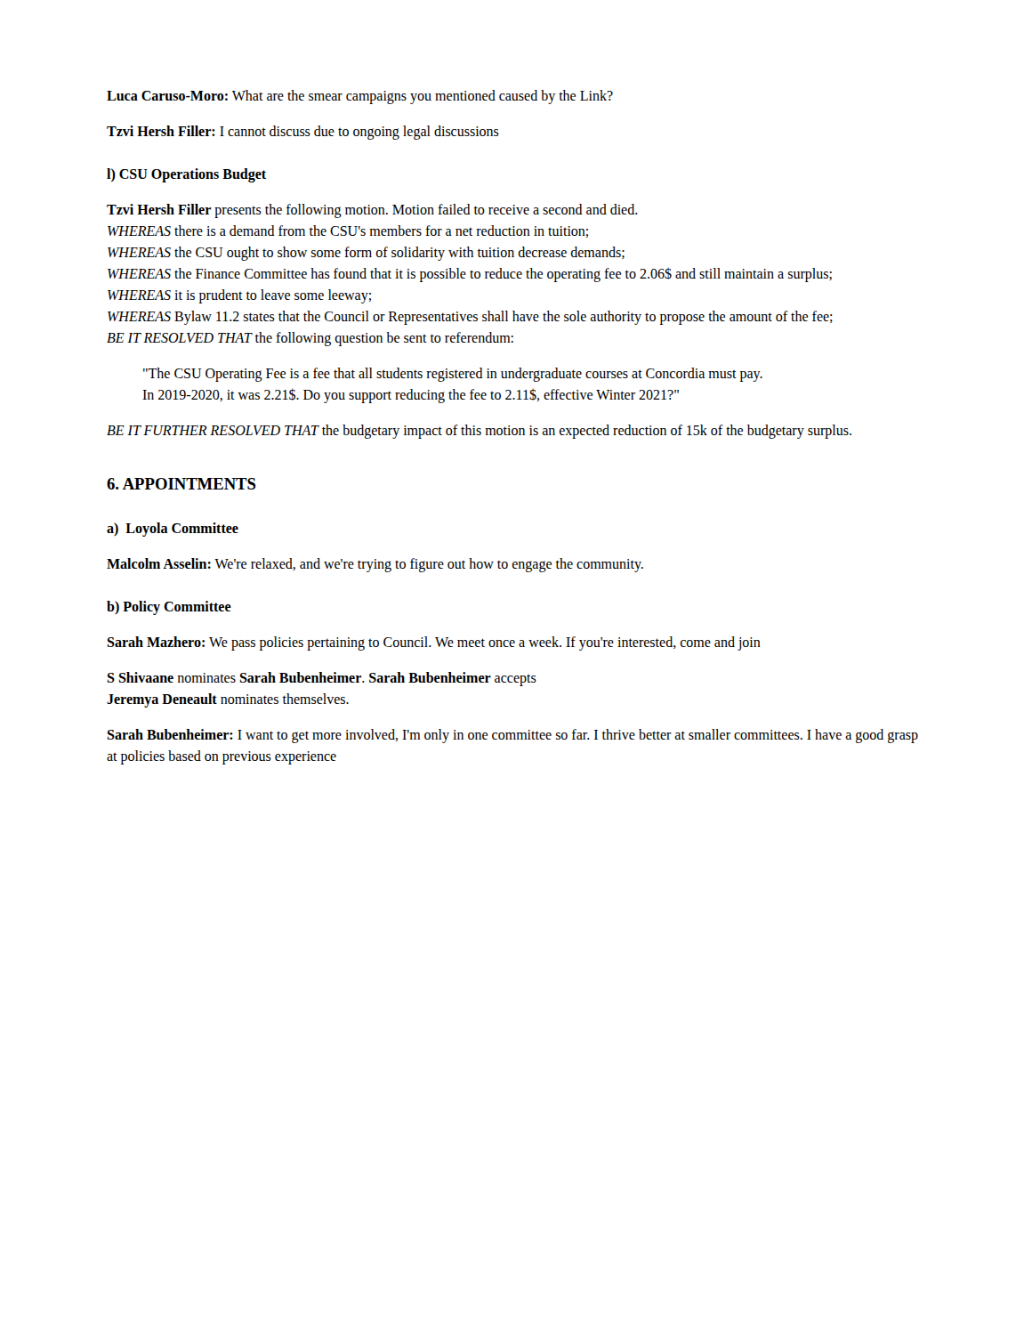Luca Caruso-Moro: What are the smear campaigns you mentioned caused by the Link?
Tzvi Hersh Filler: I cannot discuss due to ongoing legal discussions
l) CSU Operations Budget
Tzvi Hersh Filler presents the following motion. Motion failed to receive a second and died.
WHEREAS there is a demand from the CSU's members for a net reduction in tuition;
WHEREAS the CSU ought to show some form of solidarity with tuition decrease demands;
WHEREAS the Finance Committee has found that it is possible to reduce the operating fee to 2.06$ and still maintain a surplus;
WHEREAS it is prudent to leave some leeway;
WHEREAS Bylaw 11.2 states that the Council or Representatives shall have the sole authority to propose the amount of the fee;
BE IT RESOLVED THAT the following question be sent to referendum:
"The CSU Operating Fee is a fee that all students registered in undergraduate courses at Concordia must pay.
In 2019-2020, it was 2.21$. Do you support reducing the fee to 2.11$, effective Winter 2021?"
BE IT FURTHER RESOLVED THAT the budgetary impact of this motion is an expected reduction of 15k of the budgetary surplus.
6. APPOINTMENTS
a) Loyola Committee
Malcolm Asselin: We're relaxed, and we're trying to figure out how to engage the community.
b) Policy Committee
Sarah Mazhero: We pass policies pertaining to Council. We meet once a week. If you're interested, come and join
S Shivaane nominates Sarah Bubenheimer. Sarah Bubenheimer accepts
Jeremya Deneault nominates themselves.
Sarah Bubenheimer: I want to get more involved, I'm only in one committee so far. I thrive better at smaller committees. I have a good grasp at policies based on previous experience